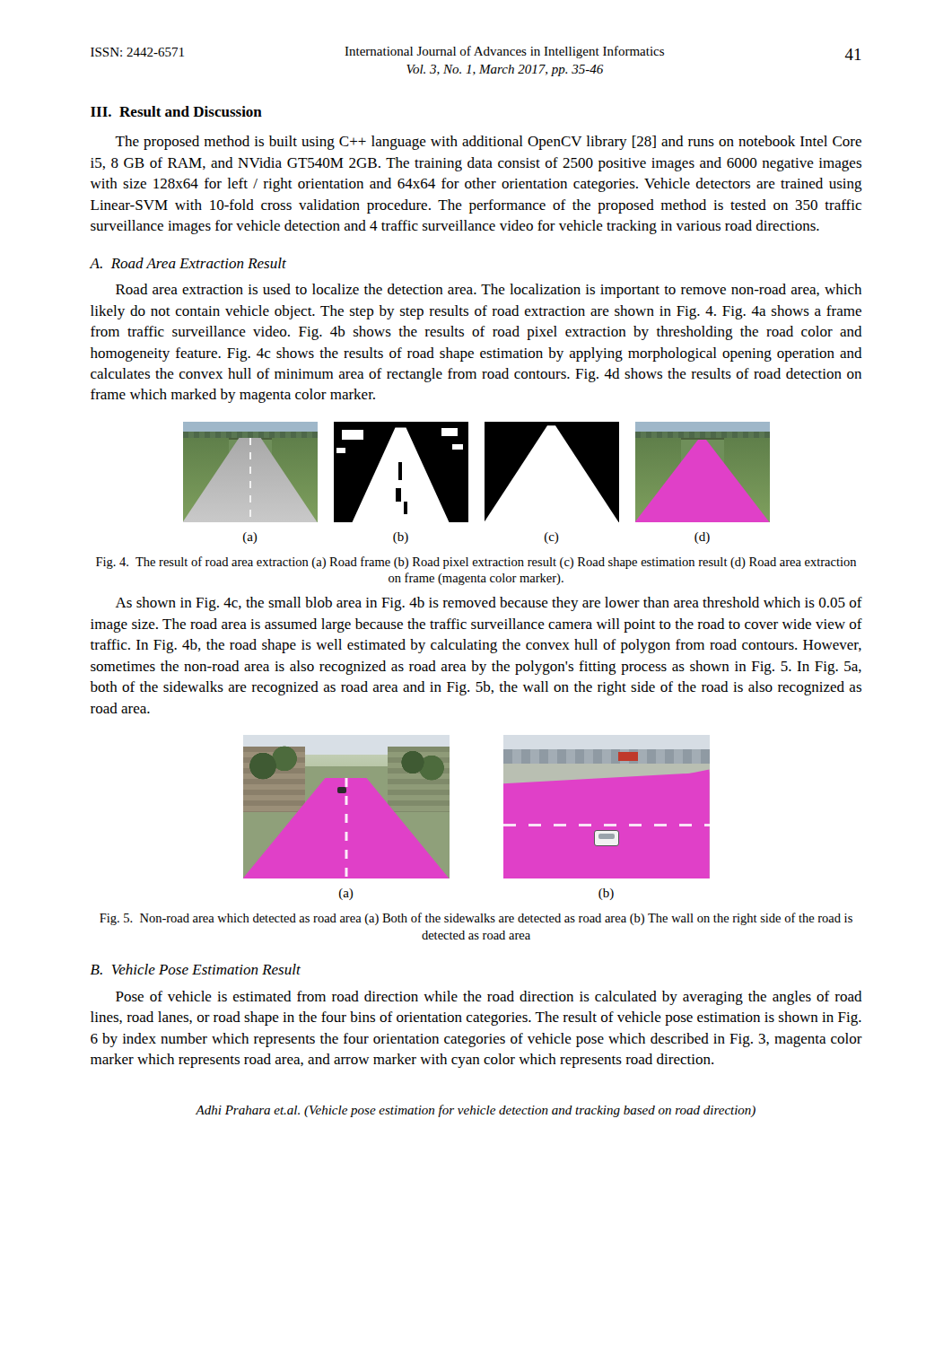ISSN: 2442-6571
International Journal of Advances in Intelligent Informatics Vol. 3, No. 1, March 2017, pp. 35-46
41
III. Result and Discussion
The proposed method is built using C++ language with additional OpenCV library [28] and runs on notebook Intel Core i5, 8 GB of RAM, and NVidia GT540M 2GB. The training data consist of 2500 positive images and 6000 negative images with size 128x64 for left / right orientation and 64x64 for other orientation categories. Vehicle detectors are trained using Linear-SVM with 10-fold cross validation procedure. The performance of the proposed method is tested on 350 traffic surveillance images for vehicle detection and 4 traffic surveillance video for vehicle tracking in various road directions.
A. Road Area Extraction Result
Road area extraction is used to localize the detection area. The localization is important to remove non-road area, which likely do not contain vehicle object. The step by step results of road extraction are shown in Fig. 4. Fig. 4a shows a frame from traffic surveillance video. Fig. 4b shows the results of road pixel extraction by thresholding the road color and homogeneity feature. Fig. 4c shows the results of road shape estimation by applying morphological opening operation and calculates the convex hull of minimum area of rectangle from road contours. Fig. 4d shows the results of road detection on frame which marked by magenta color marker.
(a)
(b)
(c)
(d)
Fig. 4. The result of road area extraction (a) Road frame (b) Road pixel extraction result (c) Road shape estimation result (d) Road area extraction on frame (magenta color marker).
As shown in Fig. 4c, the small blob area in Fig. 4b is removed because they are lower than area threshold which is 0.05 of image size. The road area is assumed large because the traffic surveillance camera will point to the road to cover wide view of traffic. In Fig. 4b, the road shape is well estimated by calculating the convex hull of polygon from road contours. However, sometimes the non-road area is also recognized as road area by the polygon's fitting process as shown in Fig. 5. In Fig. 5a, both of the sidewalks are recognized as road area and in Fig. 5b, the wall on the right side of the road is also recognized as road area.
(a)
(b)
Fig. 5. Non-road area which detected as road area (a) Both of the sidewalks are detected as road area (b) The wall on the right side of the road is detected as road area
B. Vehicle Pose Estimation Result
Pose of vehicle is estimated from road direction while the road direction is calculated by averaging the angles of road lines, road lanes, or road shape in the four bins of orientation categories. The result of vehicle pose estimation is shown in Fig. 6 by index number which represents the four orientation categories of vehicle pose which described in Fig. 3, magenta color marker which represents road area, and arrow marker with cyan color which represents road direction.
Adhi Prahara et.al. (Vehicle pose estimation for vehicle detection and tracking based on road direction)